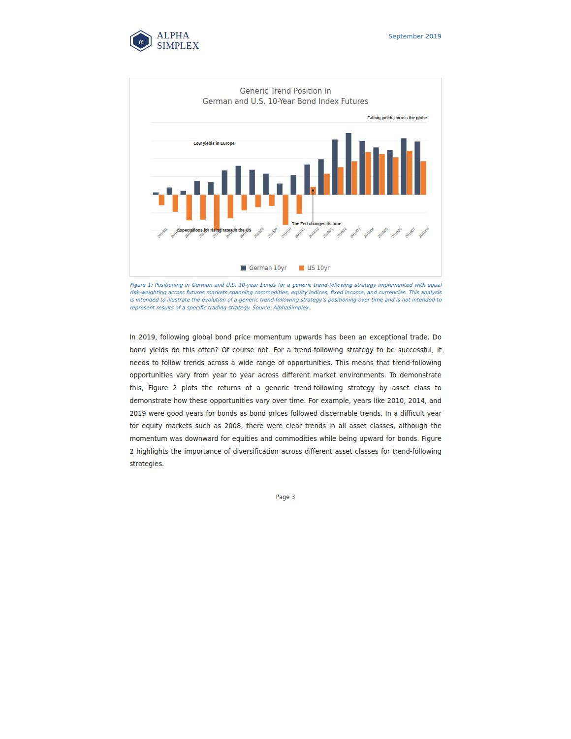α ALPHA SIMPLEX
September 2019
Generic Trend Position in
German and U.S. 10-Year Bond Index Futures
Falling yields across the globe Low yields in Europe Expectations for rising rates in the US The Fed changes its tune 201801 201802 201803 201804 201805 201806 201807 201808 201809 201810 201811 201812 201901 201902 201903 201904 201905 201906 201907 201908
German 10yr US 10yr
Figure 1: Positioning in German and U.S. 10-year bonds for a generic trend-following strategy implemented with equal risk-weighting across futures markets spanning commodities, equity indices, fixed income, and currencies. This analysis is intended to illustrate the evolution of a generic trend-following strategy’s positioning over time and is not intended to represent results of a specific trading strategy. Source: AlphaSimplex.
In 2019, following global bond price momentum upwards has been an exceptional trade. Do bond yields do this often? Of course not. For a trend-following strategy to be successful, it needs to follow trends across a wide range of opportunities. This means that trend-following opportunities vary from year to year across different market environments. To demonstrate this, Figure 2 plots the returns of a generic trend-following strategy by asset class to demonstrate how these opportunities vary over time. For example, years like 2010, 2014, and 2019 were good years for bonds as bond prices followed discernable trends. In a difficult year for equity markets such as 2008, there were clear trends in all asset classes, although the momentum was downward for equities and commodities while being upward for bonds. Figure 2 highlights the importance of diversification across different asset classes for trend-following strategies.
Page 3